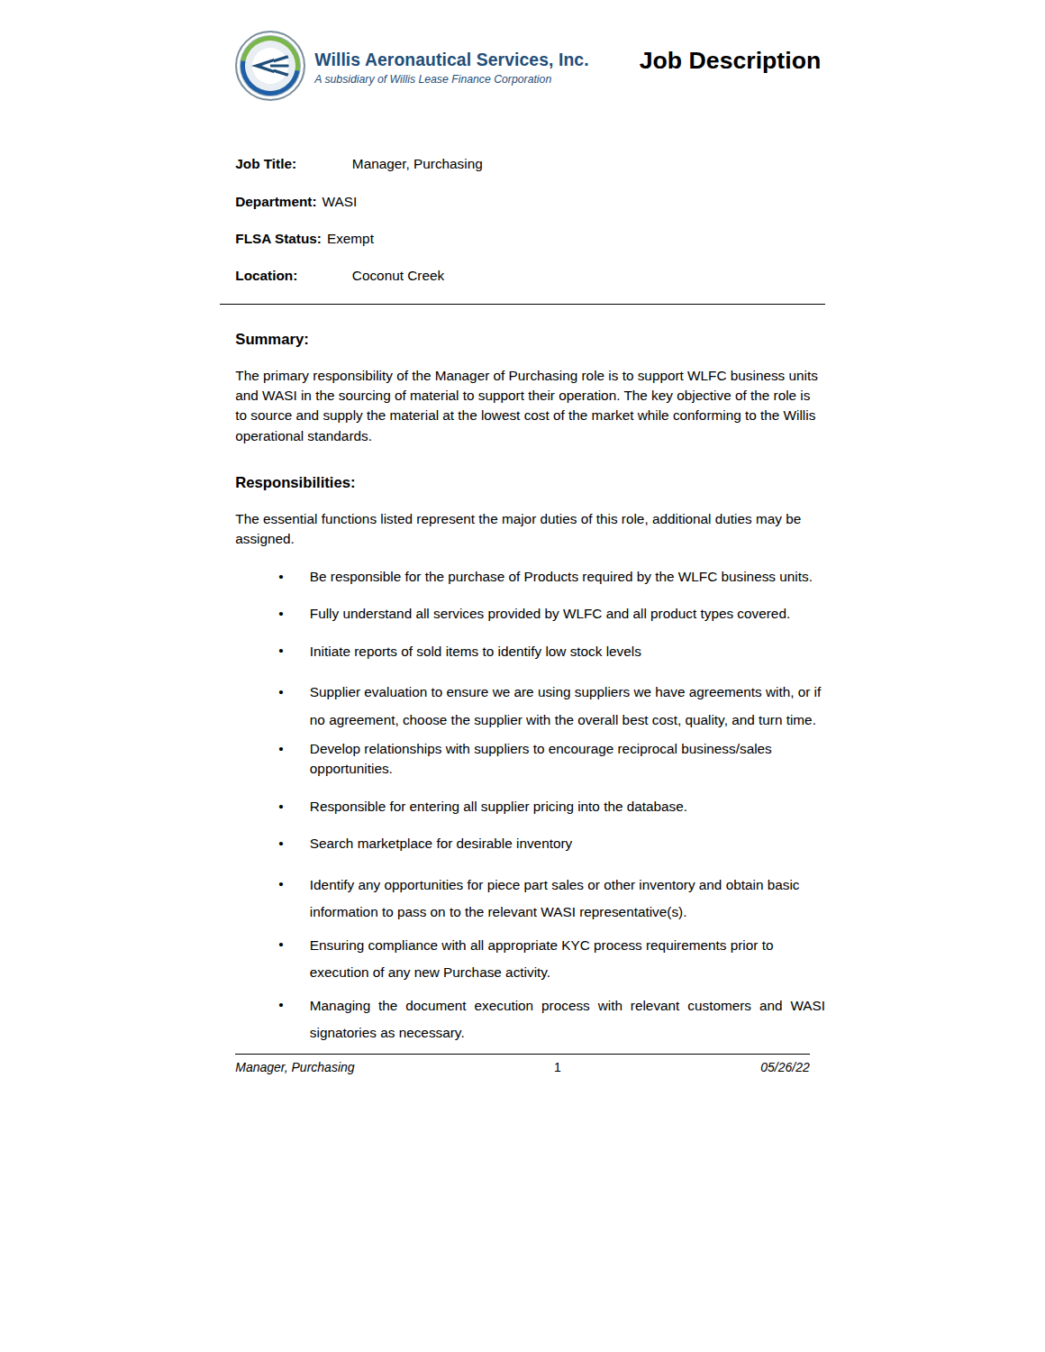Willis Aeronautical Services, Inc.
A subsidiary of Willis Lease Finance Corporation
Job Description
Job Title: Manager, Purchasing
Department: WASI
FLSA Status: Exempt
Location: Coconut Creek
Summary:
The primary responsibility of the Manager of Purchasing role is to support WLFC business units and WASI in the sourcing of material to support their operation. The key objective of the role is to source and supply the material at the lowest cost of the market while conforming to the Willis operational standards.
Responsibilities:
The essential functions listed represent the major duties of this role, additional duties may be assigned.
Be responsible for the purchase of Products required by the WLFC business units.
Fully understand all services provided by WLFC and all product types covered.
Initiate reports of sold items to identify low stock levels
Supplier evaluation to ensure we are using suppliers we have agreements with, or if no agreement, choose the supplier with the overall best cost, quality, and turn time.
Develop relationships with suppliers to encourage reciprocal business/sales opportunities.
Responsible for entering all supplier pricing into the database.
Search marketplace for desirable inventory
Identify any opportunities for piece part sales or other inventory and obtain basic information to pass on to the relevant WASI representative(s).
Ensuring compliance with all appropriate KYC process requirements prior to execution of any new Purchase activity.
Managing the document execution process with relevant customers and WASI signatories as necessary.
Manager, Purchasing
1
05/26/22